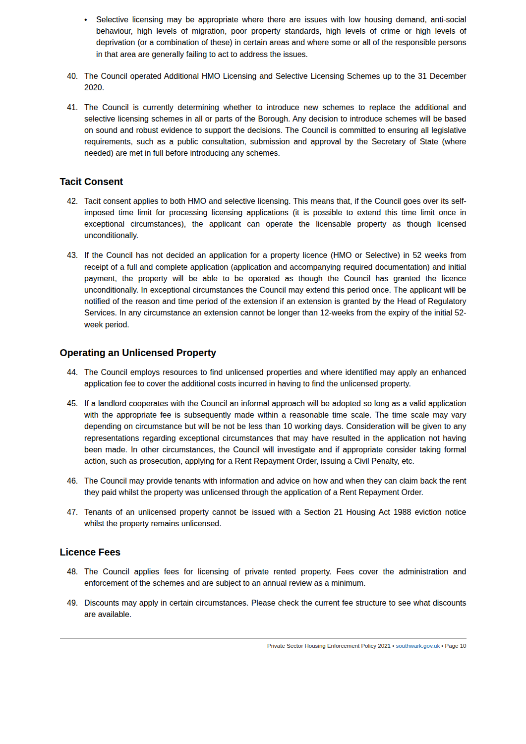Selective licensing may be appropriate where there are issues with low housing demand, anti-social behaviour, high levels of migration, poor property standards, high levels of crime or high levels of deprivation (or a combination of these) in certain areas and where some or all of the responsible persons in that area are generally failing to act to address the issues.
40. The Council operated Additional HMO Licensing and Selective Licensing Schemes up to the 31 December 2020.
41. The Council is currently determining whether to introduce new schemes to replace the additional and selective licensing schemes in all or parts of the Borough. Any decision to introduce schemes will be based on sound and robust evidence to support the decisions. The Council is committed to ensuring all legislative requirements, such as a public consultation, submission and approval by the Secretary of State (where needed) are met in full before introducing any schemes.
Tacit Consent
42. Tacit consent applies to both HMO and selective licensing. This means that, if the Council goes over its self-imposed time limit for processing licensing applications (it is possible to extend this time limit once in exceptional circumstances), the applicant can operate the licensable property as though licensed unconditionally.
43. If the Council has not decided an application for a property licence (HMO or Selective) in 52 weeks from receipt of a full and complete application (application and accompanying required documentation) and initial payment, the property will be able to be operated as though the Council has granted the licence unconditionally. In exceptional circumstances the Council may extend this period once. The applicant will be notified of the reason and time period of the extension if an extension is granted by the Head of Regulatory Services. In any circumstance an extension cannot be longer than 12-weeks from the expiry of the initial 52-week period.
Operating an Unlicensed Property
44. The Council employs resources to find unlicensed properties and where identified may apply an enhanced application fee to cover the additional costs incurred in having to find the unlicensed property.
45. If a landlord cooperates with the Council an informal approach will be adopted so long as a valid application with the appropriate fee is subsequently made within a reasonable time scale. The time scale may vary depending on circumstance but will be not be less than 10 working days. Consideration will be given to any representations regarding exceptional circumstances that may have resulted in the application not having been made. In other circumstances, the Council will investigate and if appropriate consider taking formal action, such as prosecution, applying for a Rent Repayment Order, issuing a Civil Penalty, etc.
46. The Council may provide tenants with information and advice on how and when they can claim back the rent they paid whilst the property was unlicensed through the application of a Rent Repayment Order.
47. Tenants of an unlicensed property cannot be issued with a Section 21 Housing Act 1988 eviction notice whilst the property remains unlicensed.
Licence Fees
48. The Council applies fees for licensing of private rented property. Fees cover the administration and enforcement of the schemes and are subject to an annual review as a minimum.
49. Discounts may apply in certain circumstances. Please check the current fee structure to see what discounts are available.
Private Sector Housing Enforcement Policy 2021 • southwark.gov.uk • Page 10